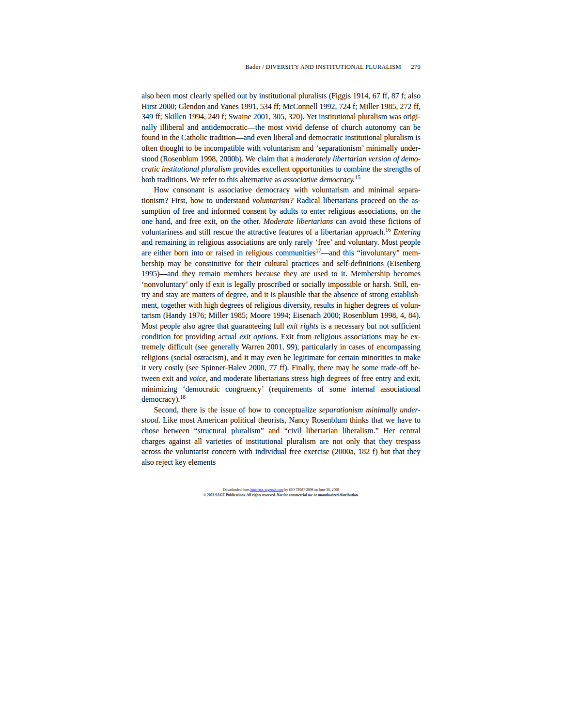Bader / DIVERSITY AND INSTITUTIONAL PLURALISM279
also been most clearly spelled out by institutional pluralists (Figgis 1914, 67 ff, 87 f; also Hirst 2000; Glendon and Yanes 1991, 534 ff; McConnell 1992, 724 f; Miller 1985, 272 ff, 349 ff; Skillen 1994, 249 f; Swaine 2001, 305, 320). Yet institutional pluralism was originally illiberal and antidemocratic—the most vivid defense of church autonomy can be found in the Catholic tradition—and even liberal and democratic institutional pluralism is often thought to be incompatible with voluntarism and ‘separationism’ minimally understood (Rosenblum 1998, 2000b). We claim that a moderately libertarian version of democratic institutional pluralism provides excellent opportunities to combine the strengths of both traditions. We refer to this alternative as associative democracy.15
How consonant is associative democracy with voluntarism and minimal separationism? First, how to understand voluntarism? Radical libertarians proceed on the assumption of free and informed consent by adults to enter religious associations, on the one hand, and free exit, on the other. Moderate libertarians can avoid these fictions of voluntariness and still rescue the attractive features of a libertarian approach.16 Entering and remaining in religious associations are only rarely ‘free’ and voluntary. Most people are either born into or raised in religious communities17—and this “involuntary” membership may be constitutive for their cultural practices and self-definitions (Eisenberg 1995)—and they remain members because they are used to it. Membership becomes ‘nonvoluntary’ only if exit is legally proscribed or socially impossible or harsh. Still, entry and stay are matters of degree, and it is plausible that the absence of strong establishment, together with high degrees of religious diversity, results in higher degrees of voluntarism (Handy 1976; Miller 1985; Moore 1994; Eisenach 2000; Rosenblum 1998, 4, 84). Most people also agree that guaranteeing full exit rights is a necessary but not sufficient condition for providing actual exit options. Exit from religious associations may be extremely difficult (see generally Warren 2001, 99), particularly in cases of encompassing religions (social ostracism), and it may even be legitimate for certain minorities to make it very costly (see Spinner-Halev 2000, 77 ff). Finally, there may be some trade-off between exit and voice, and moderate libertarians stress high degrees of free entry and exit, minimizing ‘democratic congruency’ (requirements of some internal associational democracy).18
Second, there is the issue of how to conceptualize separationism minimally understood. Like most American political theorists, Nancy Rosenblum thinks that we have to chose between “structural pluralism” and “civil libertarian liberalism.” Her central charges against all varieties of institutional pluralism are not only that they trespass across the voluntarist concern with individual free exercise (2000a, 182 f) but that they also reject key elements
Downloaded from http://ptx.sagepub.com by SJO TEMP 2008 on June 30, 2008
© 2003 SAGE Publications. All rights reserved. Not for commercial use or unauthorized distribution.